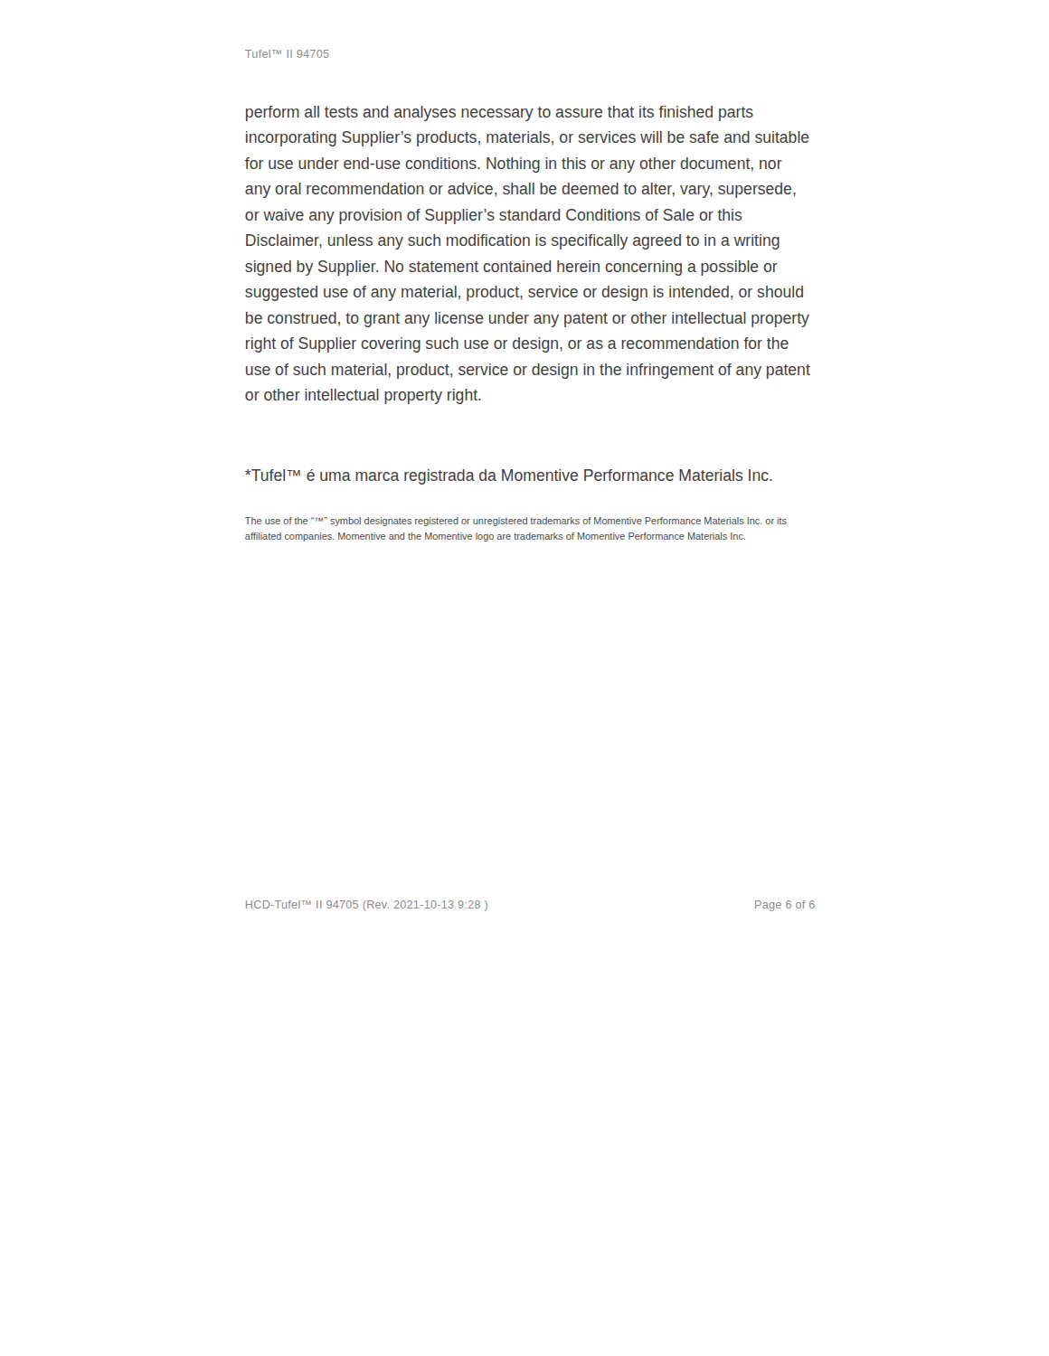Tufel™ II 94705
perform all tests and analyses necessary to assure that its finished parts incorporating Supplier’s products, materials, or services will be safe and suitable for use under end-use conditions. Nothing in this or any other document, nor any oral recommendation or advice, shall be deemed to alter, vary, supersede, or waive any provision of Supplier’s standard Conditions of Sale or this Disclaimer, unless any such modification is specifically agreed to in a writing signed by Supplier. No statement contained herein concerning a possible or suggested use of any material, product, service or design is intended, or should be construed, to grant any license under any patent or other intellectual property right of Supplier covering such use or design, or as a recommendation for the use of such material, product, service or design in the infringement of any patent or other intellectual property right.
*Tufel™ é uma marca registrada da Momentive Performance Materials Inc.
The use of the “™” symbol designates registered or unregistered trademarks of Momentive Performance Materials Inc. or its affiliated companies. Momentive and the Momentive logo are trademarks of Momentive Performance Materials Inc.
HCD-Tufel™ II 94705 (Rev. 2021-10-13 9:28 )
Page 6 of 6